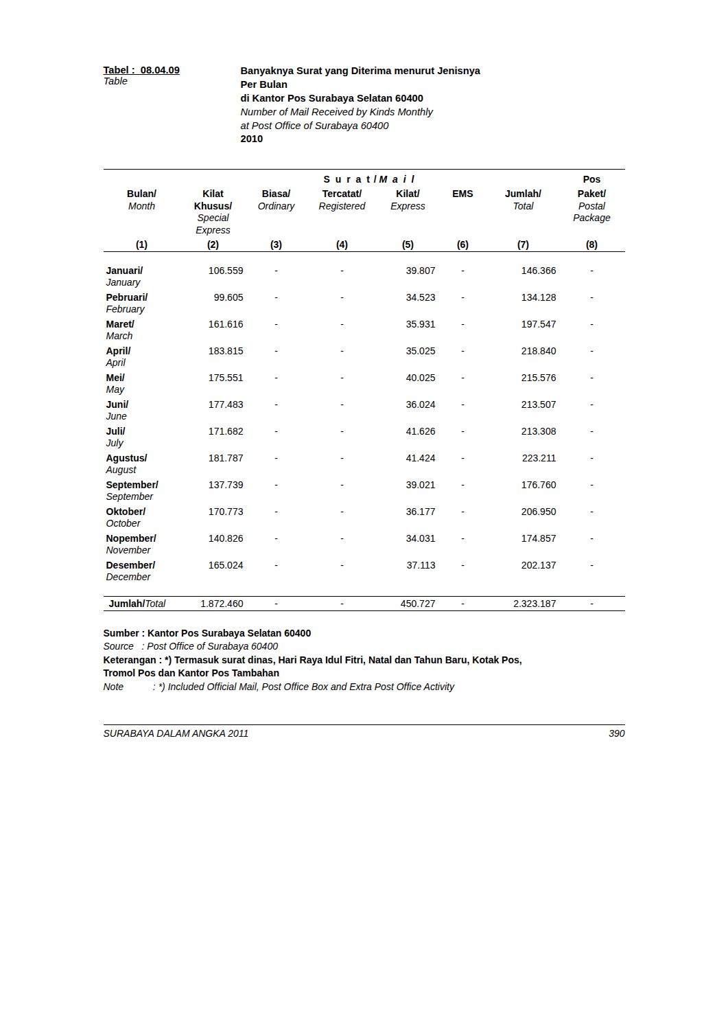Tabel : 08.04.09
Table
Banyaknya Surat yang Diterima menurut Jenisnya
Per Bulan
di Kantor Pos Surabaya Selatan 60400
Number of Mail Received by Kinds Monthly
at Post Office of Surabaya 60400
2010
| | S u r a t / M a i l | Pos |
| --- | --- | --- |
| Bulan/ Month | Kilat Khusus/ Special Express | Biasa/ Ordinary | Tercatat/ Registered | Kilat/ Express | EMS | Jumlah/ Total | Paket/ Postal Package |
| (1) | (2) | (3) | (4) | (5) | (6) | (7) | (8) |
| Januari/ January | 106.559 | - | - | 39.807 | - | 146.366 | - |
| Pebruari/ February | 99.605 | - | - | 34.523 | - | 134.128 | - |
| Maret/ March | 161.616 | - | - | 35.931 | - | 197.547 | - |
| April/ April | 183.815 | - | - | 35.025 | - | 218.840 | - |
| Mei/ May | 175.551 | - | - | 40.025 | - | 215.576 | - |
| Juni/ June | 177.483 | - | - | 36.024 | - | 213.507 | - |
| Juli/ July | 171.682 | - | - | 41.626 | - | 213.308 | - |
| Agustus/ August | 181.787 | - | - | 41.424 | - | 223.211 | - |
| September/ September | 137.739 | - | - | 39.021 | - | 176.760 | - |
| Oktober/ October | 170.773 | - | - | 36.177 | - | 206.950 | - |
| Nopember/ November | 140.826 | - | - | 34.031 | - | 174.857 | - |
| Desember/ December | 165.024 | - | - | 37.113 | - | 202.137 | - |
| Jumlah/ Total | 1.872.460 | - | - | 450.727 | - | 2.323.187 | - |
Sumber : Kantor Pos Surabaya Selatan 60400
Source : Post Office of Surabaya 60400
Keterangan : *) Termasuk surat dinas, Hari Raya Idul Fitri, Natal dan Tahun Baru, Kotak Pos,
Tromol Pos dan Kantor Pos Tambahan
Note : *) Included Official Mail, Post Office Box and Extra Post Office Activity
SURABAYA DALAM ANGKA 2011
390